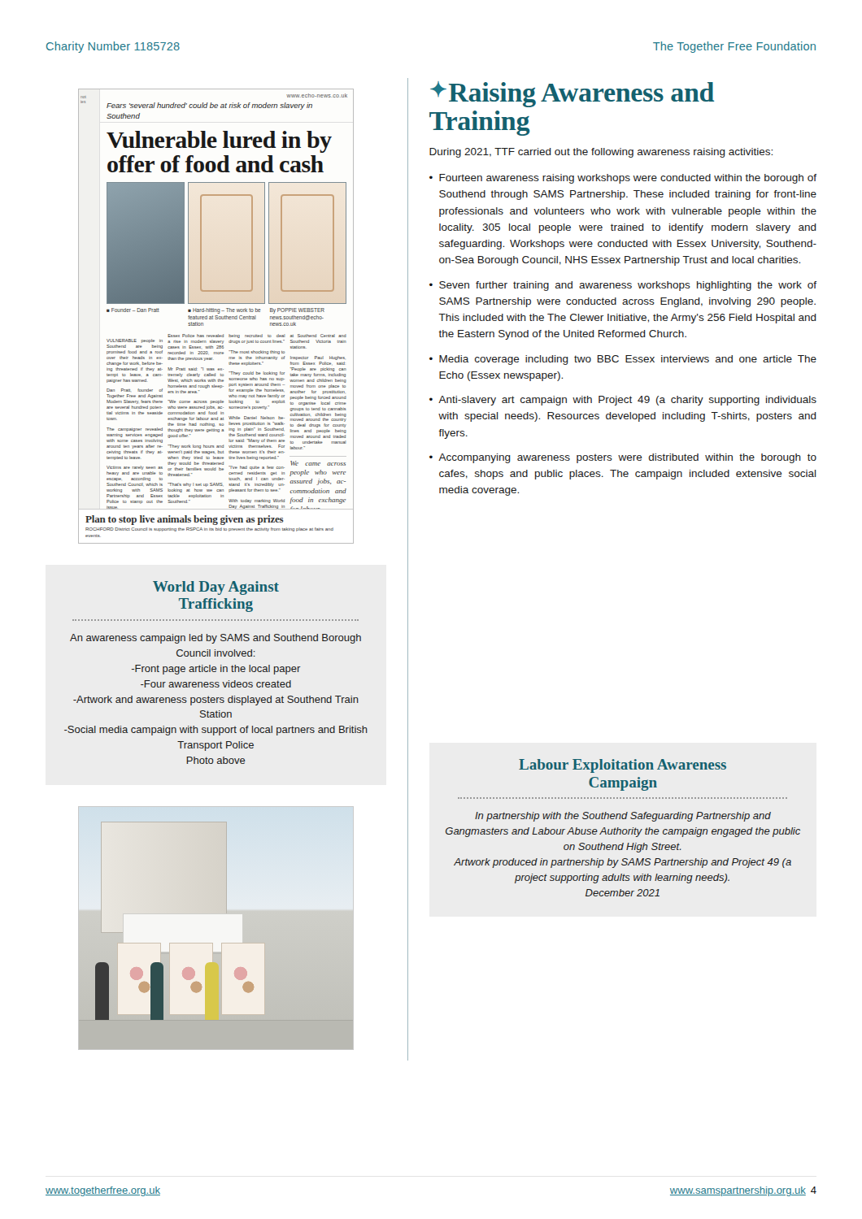Charity Number 1185728
The Together Free Foundation
not
ies
www.echo-news.co.uk
Fears 'several hundred' could be at risk of modern slavery in Southend
Vulnerable lured in by offer of food and cash
■ Founder – Dan Pratt
■ Hard-hitting – The work to be featured at Southend Central station
By POPPIE WEBSTER
news.southend@echo-news.co.uk
VULNERABLE people in Southend are being promised food and a roof over their heads in exchange for work, before being threatened if they attempt to leave, a campaigner has warned.
Dan Pratt, founder of Together Free and Against Modern Slavery, fears there are several hundred potential victims in the seaside town.
The campaigner revealed warning services engaged with some cases involving around ten years after receiving threats if they attempted to leave.
Victims are rarely seen as heavy and are unable to escape, according to Southend Council, which is working with SAMS Partnership and Essex Police to stamp out the issue.
Essex Police has revealed a rise in modern slavery cases in Essex, with 286 recorded in 2020, more than the previous year.
Mr Pratt said: "I was extremely clearly called to West, which works with the homeless and rough sleepers in the area."
"We come across people who were assured jobs, accommodation and food in exchange for labour and at the time had nothing, so thought they were getting a good offer."
"They work long hours and weren't paid the wages, but when they tried to leave they would be threatened or their families would be threatened."
"That's why I set up SAMS, looking at how we can tackle exploitation in Southend."
"It could be things like criminal exploitation, with kids being recruited to deal drugs or just to count lines."
"The most shocking thing to me is the inhumanity of these exploiters."
"They could be looking for someone who has no support system around them – for example the homeless, who may not have family or looking to exploit someone's poverty."
While Daniel Nelson believes prostitution is "walking in plain" in Southend, the Southend ward councillor said: "Many of them are victims themselves. For these women it's their entire lives being reported."
"I've had quite a few concerned residents get in touch, and I can understand it's incredibly unpleasant for them to see."
With today marking World Day Against Trafficking in Persons, artwork and posters have been planned at Southend Central and Southend Victoria train stations.
Inspector Paul Hughes, from Essex Police, said: "People are picking can take many forms, including women and children being moved from one place to another for prostitution, people being forced around to organise local crime groups to tend to cannabis cultivation, children being moved around the country to deal drugs for county lines and people being moved around and traded to undertake manual labour."
We came across people who were assured jobs, accommodation and food in exchange for labour
Plan to stop live animals being given as prizes
ROCHFORD District Council is supporting the RSPCA in its bid to prevent the activity from taking place at fairs and events.
World Day Against
Trafficking
An awareness campaign led by SAMS and Southend Borough Council involved:
-Front page article in the local paper
-Four awareness videos created
-Artwork and awareness posters displayed at Southend Train Station
-Social media campaign with support of local partners and British Transport Police
Photo above
✦Raising Awareness and Training
During 2021, TTF carried out the following awareness raising activities:
Fourteen awareness raising workshops were conducted within the borough of Southend through SAMS Partnership. These included training for front-line professionals and volunteers who work with vulnerable people within the locality. 305 local people were trained to identify modern slavery and safeguarding. Workshops were conducted with Essex University, Southend-on-Sea Borough Council, NHS Essex Partnership Trust and local charities.
Seven further training and awareness workshops highlighting the work of SAMS Partnership were conducted across England, involving 290 people. This included with the The Clewer Initiative, the Army's 256 Field Hospital and the Eastern Synod of the United Reformed Church.
Media coverage including two BBC Essex interviews and one article The Echo (Essex newspaper).
Anti-slavery art campaign with Project 49 (a charity supporting individuals with special needs). Resources developed including T-shirts, posters and flyers.
Accompanying awareness posters were distributed within the borough to cafes, shops and public places. The campaign included extensive social media coverage.
Labour Exploitation Awareness
Campaign
In partnership with the Southend Safeguarding Partnership and Gangmasters and Labour Abuse Authority the campaign engaged the public on Southend High Street.
Artwork produced in partnership by SAMS Partnership and Project 49 (a project supporting adults with learning needs).
December 2021
www.togetherfree.org.uk
www.samspartnership.org.uk 4